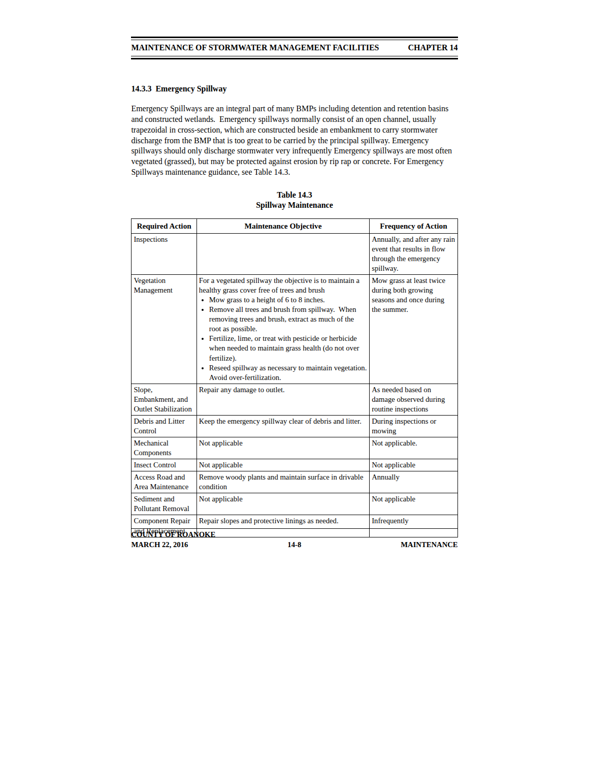MAINTENANCE OF STORMWATER MANAGEMENT FACILITIES CHAPTER 14
14.3.3 Emergency Spillway
Emergency Spillways are an integral part of many BMPs including detention and retention basins and constructed wetlands. Emergency spillways normally consist of an open channel, usually trapezoidal in cross-section, which are constructed beside an embankment to carry stormwater discharge from the BMP that is too great to be carried by the principal spillway. Emergency spillways should only discharge stormwater very infrequently Emergency spillways are most often vegetated (grassed), but may be protected against erosion by rip rap or concrete. For Emergency Spillways maintenance guidance, see Table 14.3.
Table 14.3
Spillway Maintenance
| Required Action | Maintenance Objective | Frequency of Action |
| --- | --- | --- |
| Inspections | | Annually, and after any rain event that results in flow through the emergency spillway. |
| Vegetation Management | For a vegetated spillway the objective is to maintain a healthy grass cover free of trees and brush Mow grass to a height of 6 to 8 inches. Remove all trees and brush from spillway. When removing trees and brush, extract as much of the root as possible. Fertilize, lime, or treat with pesticide or herbicide when needed to maintain grass health (do not over fertilize). Reseed spillway as necessary to maintain vegetation. Avoid over-fertilization. | Mow grass at least twice during both growing seasons and once during the summer. |
| Slope, Embankment, and Outlet Stabilization | Repair any damage to outlet. | As needed based on damage observed during routine inspections |
| Debris and Litter Control | Keep the emergency spillway clear of debris and litter. | During inspections or mowing |
| Mechanical Components | Not applicable | Not applicable. |
| Insect Control | Not applicable | Not applicable |
| Access Road and Area Maintenance | Remove woody plants and maintain surface in drivable condition | Annually |
| Sediment and Pollutant Removal | Not applicable | Not applicable |
| Component Repair and Replacement | Repair slopes and protective linings as needed. | Infrequently |
COUNTY OF ROANOKE
MARCH 22, 2016 14-8 MAINTENANCE